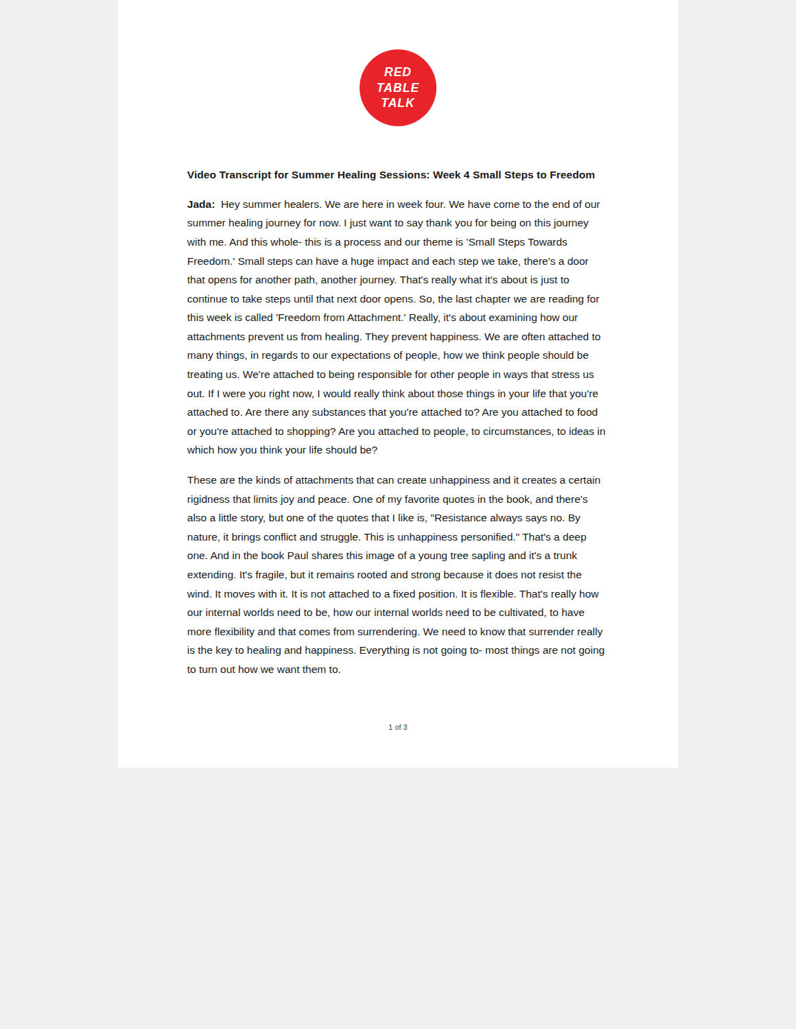Red Table Talk
Video Transcript for Summer Healing Sessions: Week 4 Small Steps to Freedom
Jada: Hey summer healers. We are here in week four. We have come to the end of our summer healing journey for now. I just want to say thank you for being on this journey with me. And this whole- this is a process and our theme is 'Small Steps Towards Freedom.' Small steps can have a huge impact and each step we take, there's a door that opens for another path, another journey. That's really what it's about is just to continue to take steps until that next door opens. So, the last chapter we are reading for this week is called 'Freedom from Attachment.' Really, it's about examining how our attachments prevent us from healing. They prevent happiness. We are often attached to many things, in regards to our expectations of people, how we think people should be treating us. We're attached to being responsible for other people in ways that stress us out. If I were you right now, I would really think about those things in your life that you're attached to. Are there any substances that you're attached to? Are you attached to food or you're attached to shopping? Are you attached to people, to circumstances, to ideas in which how you think your life should be?
These are the kinds of attachments that can create unhappiness and it creates a certain rigidness that limits joy and peace. One of my favorite quotes in the book, and there's also a little story, but one of the quotes that I like is, "Resistance always says no. By nature, it brings conflict and struggle. This is unhappiness personified." That's a deep one. And in the book Paul shares this image of a young tree sapling and it's a trunk extending. It's fragile, but it remains rooted and strong because it does not resist the wind. It moves with it. It is not attached to a fixed position. It is flexible. That's really how our internal worlds need to be, how our internal worlds need to be cultivated, to have more flexibility and that comes from surrendering. We need to know that surrender really is the key to healing and happiness. Everything is not going to- most things are not going to turn out how we want them to.
1 of 3